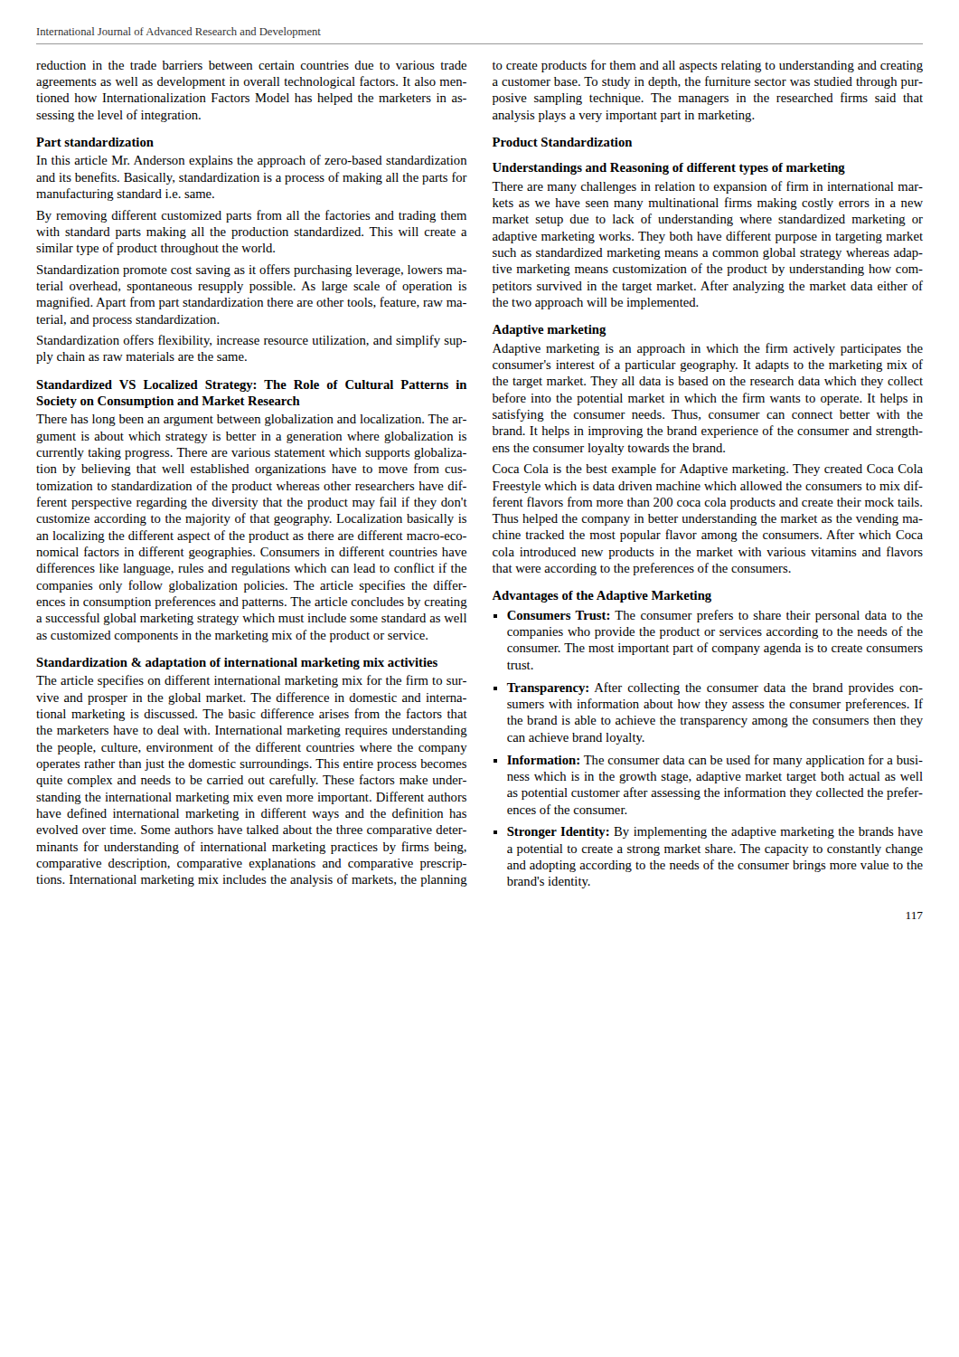International Journal of Advanced Research and Development
reduction in the trade barriers between certain countries due to various trade agreements as well as development in overall technological factors. It also mentioned how Internationalization Factors Model has helped the marketers in assessing the level of integration.
Part standardization
In this article Mr. Anderson explains the approach of zero-based standardization and its benefits. Basically, standardization is a process of making all the parts for manufacturing standard i.e. same.
By removing different customized parts from all the factories and trading them with standard parts making all the production standardized. This will create a similar type of product throughout the world.
Standardization promote cost saving as it offers purchasing leverage, lowers material overhead, spontaneous resupply possible. As large scale of operation is magnified. Apart from part standardization there are other tools, feature, raw material, and process standardization.
Standardization offers flexibility, increase resource utilization, and simplify supply chain as raw materials are the same.
Standardized VS Localized Strategy: The Role of Cultural Patterns in Society on Consumption and Market Research
There has long been an argument between globalization and localization. The argument is about which strategy is better in a generation where globalization is currently taking progress. There are various statement which supports globalization by believing that well established organizations have to move from customization to standardization of the product whereas other researchers have different perspective regarding the diversity that the product may fail if they don't customize according to the majority of that geography. Localization basically is an localizing the different aspect of the product as there are different macro-economical factors in different geographies. Consumers in different countries have differences like language, rules and regulations which can lead to conflict if the companies only follow globalization policies. The article specifies the differences in consumption preferences and patterns. The article concludes by creating a successful global marketing strategy which must include some standard as well as customized components in the marketing mix of the product or service.
Standardization & adaptation of international marketing mix activities
The article specifies on different international marketing mix for the firm to survive and prosper in the global market. The difference in domestic and international marketing is discussed. The basic difference arises from the factors that the marketers have to deal with. International marketing requires understanding the people, culture, environment of the different countries where the company operates rather than just the domestic surroundings. This entire process becomes quite complex and needs to be carried out carefully. These factors make understanding the international marketing mix even more important. Different authors have defined international marketing in different ways and the definition has evolved over time. Some authors have talked about the three comparative determinants for understanding of international marketing practices by firms being, comparative description, comparative explanations and comparative prescriptions. International marketing mix includes the analysis of markets, the planning to create products for them and all aspects relating to understanding and creating a customer base. To study in depth, the furniture sector was studied through purposive sampling technique. The managers in the researched firms said that analysis plays a very important part in marketing.
Product Standardization
Understandings and Reasoning of different types of marketing
There are many challenges in relation to expansion of firm in international markets as we have seen many multinational firms making costly errors in a new market setup due to lack of understanding where standardized marketing or adaptive marketing works. They both have different purpose in targeting market such as standardized marketing means a common global strategy whereas adaptive marketing means customization of the product by understanding how competitors survived in the target market. After analyzing the market data either of the two approach will be implemented.
Adaptive marketing
Adaptive marketing is an approach in which the firm actively participates the consumer's interest of a particular geography. It adapts to the marketing mix of the target market. They all data is based on the research data which they collect before into the potential market in which the firm wants to operate. It helps in satisfying the consumer needs. Thus, consumer can connect better with the brand. It helps in improving the brand experience of the consumer and strengthens the consumer loyalty towards the brand.
Coca Cola is the best example for Adaptive marketing. They created Coca Cola Freestyle which is data driven machine which allowed the consumers to mix different flavors from more than 200 coca cola products and create their mock tails. Thus helped the company in better understanding the market as the vending machine tracked the most popular flavor among the consumers. After which Coca cola introduced new products in the market with various vitamins and flavors that were according to the preferences of the consumers.
Advantages of the Adaptive Marketing
Consumers Trust: The consumer prefers to share their personal data to the companies who provide the product or services according to the needs of the consumer. The most important part of company agenda is to create consumers trust.
Transparency: After collecting the consumer data the brand provides consumers with information about how they assess the consumer preferences. If the brand is able to achieve the transparency among the consumers then they can achieve brand loyalty.
Information: The consumer data can be used for many application for a business which is in the growth stage, adaptive market target both actual as well as potential customer after assessing the information they collected the preferences of the consumer.
Stronger Identity: By implementing the adaptive marketing the brands have a potential to create a strong market share. The capacity to constantly change and adopting according to the needs of the consumer brings more value to the brand's identity.
117